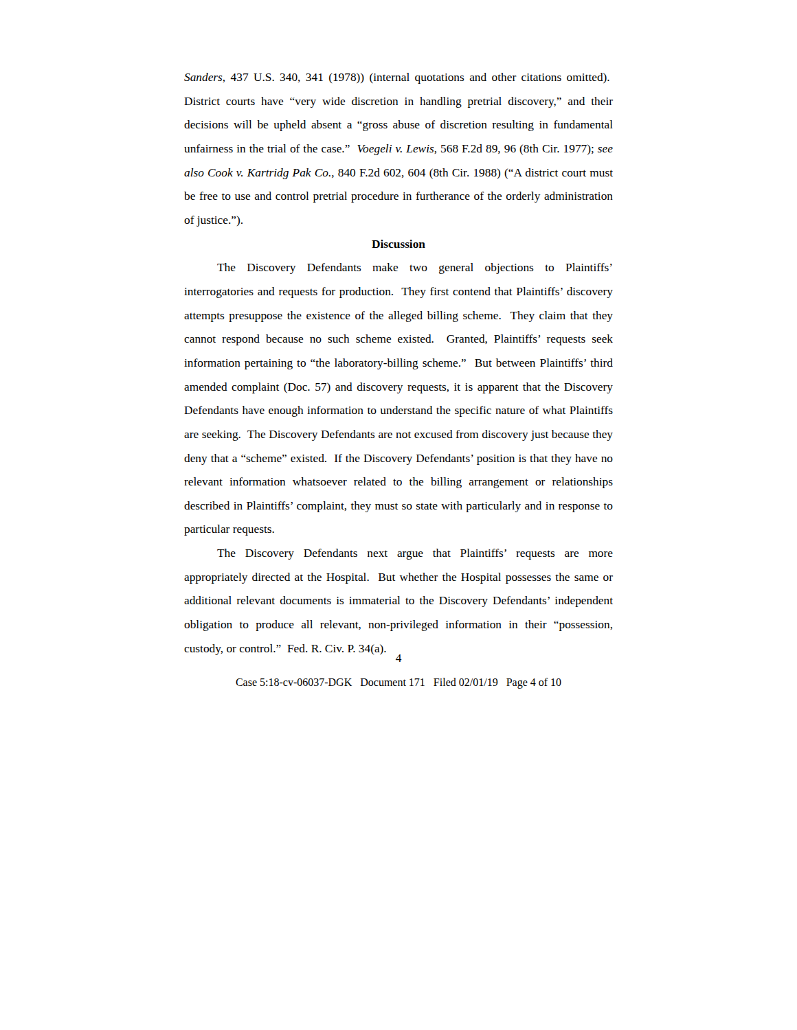Sanders, 437 U.S. 340, 341 (1978)) (internal quotations and other citations omitted). District courts have “very wide discretion in handling pretrial discovery,” and their decisions will be upheld absent a “gross abuse of discretion resulting in fundamental unfairness in the trial of the case.” Voegeli v. Lewis, 568 F.2d 89, 96 (8th Cir. 1977); see also Cook v. Kartridg Pak Co., 840 F.2d 602, 604 (8th Cir. 1988) (“A district court must be free to use and control pretrial procedure in furtherance of the orderly administration of justice.”).
Discussion
The Discovery Defendants make two general objections to Plaintiffs’ interrogatories and requests for production. They first contend that Plaintiffs’ discovery attempts presuppose the existence of the alleged billing scheme. They claim that they cannot respond because no such scheme existed. Granted, Plaintiffs’ requests seek information pertaining to “the laboratory-billing scheme.” But between Plaintiffs’ third amended complaint (Doc. 57) and discovery requests, it is apparent that the Discovery Defendants have enough information to understand the specific nature of what Plaintiffs are seeking. The Discovery Defendants are not excused from discovery just because they deny that a “scheme” existed. If the Discovery Defendants’ position is that they have no relevant information whatsoever related to the billing arrangement or relationships described in Plaintiffs’ complaint, they must so state with particularly and in response to particular requests.
The Discovery Defendants next argue that Plaintiffs’ requests are more appropriately directed at the Hospital. But whether the Hospital possesses the same or additional relevant documents is immaterial to the Discovery Defendants’ independent obligation to produce all relevant, non-privileged information in their “possession, custody, or control.” Fed. R. Civ. P. 34(a).
4
Case 5:18-cv-06037-DGK Document 171 Filed 02/01/19 Page 4 of 10